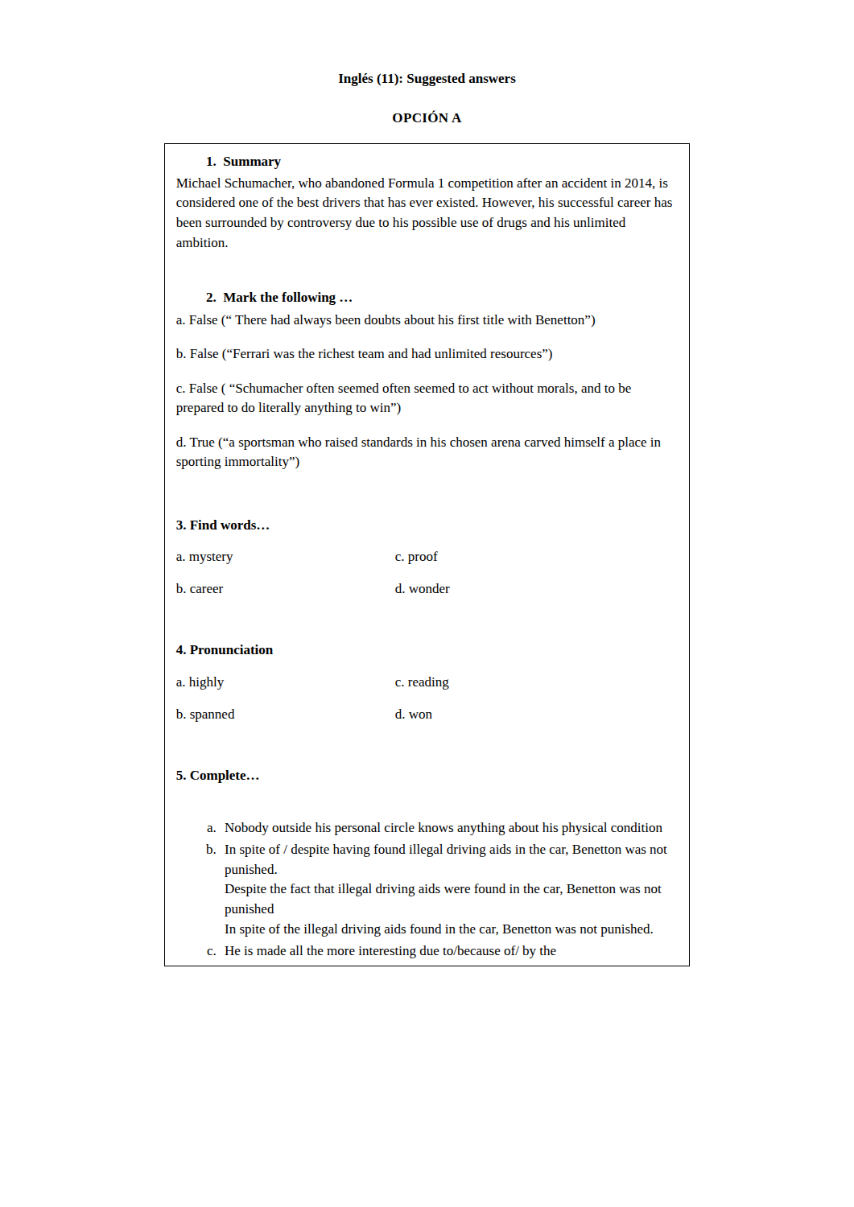Inglés (11): Suggested answers
OPCIÓN A
1. Summary
Michael Schumacher, who abandoned Formula 1 competition after an accident in 2014, is considered one of the best drivers that has ever existed. However, his successful career has been surrounded by controversy due to his possible use of drugs and his unlimited ambition.
2. Mark the following …
a. False (“ There had always been doubts about his first title with Benetton”)
b. False (“Ferrari was the richest team and had unlimited resources”)
c. False ( “Schumacher often seemed often seemed to act without morals, and to be prepared to do literally anything to win”)
d. True (“a sportsman who raised standards in his chosen arena carved himself a place in sporting immortality”)
3. Find words…
a. mystery
c. proof
b. career
d. wonder
4. Pronunciation
a. highly
c. reading
b. spanned
d. won
5. Complete…
Nobody outside his personal circle knows anything about his physical condition
In spite of / despite having found illegal driving aids in the car, Benetton was not punished.
Despite the fact that illegal driving aids were found in the car, Benetton was not punished
In spite of the illegal driving aids found in the car, Benetton was not punished.
He is made all the more interesting due to/because of/ by the